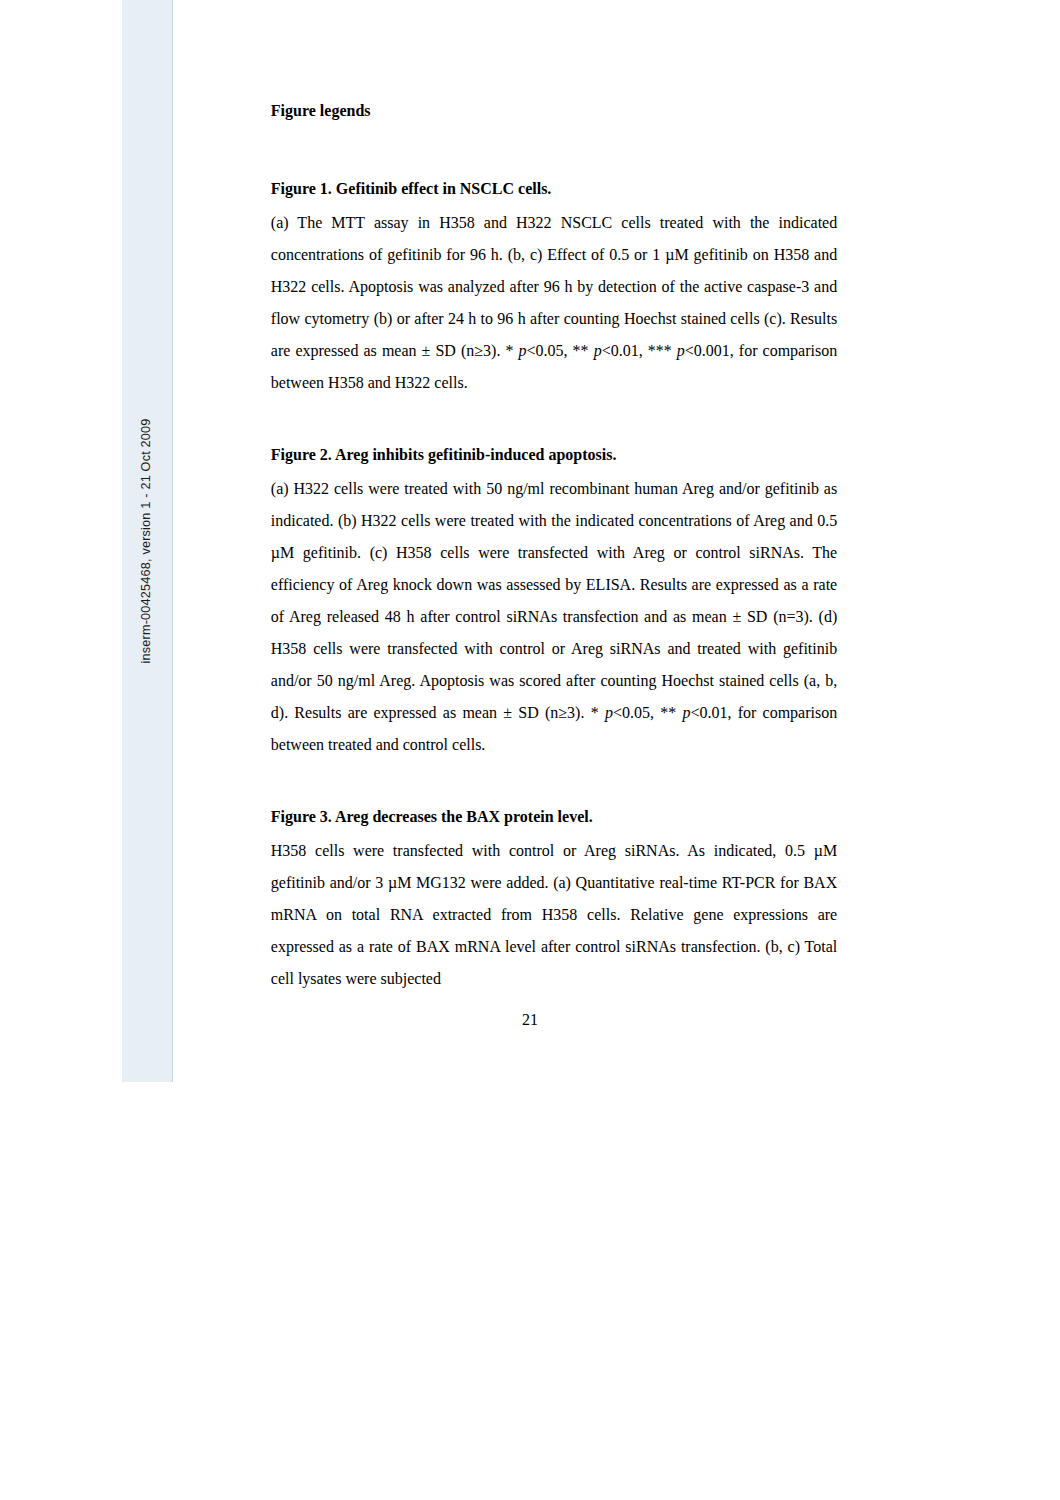inserm-00425468, version 1 - 21 Oct 2009
Figure legends
Figure 1. Gefitinib effect in NSCLC cells.
(a) The MTT assay in H358 and H322 NSCLC cells treated with the indicated concentrations of gefitinib for 96 h. (b, c) Effect of 0.5 or 1 µM gefitinib on H358 and H322 cells. Apoptosis was analyzed after 96 h by detection of the active caspase-3 and flow cytometry (b) or after 24 h to 96 h after counting Hoechst stained cells (c). Results are expressed as mean ± SD (n≥3). * p<0.05, ** p<0.01, *** p<0.001, for comparison between H358 and H322 cells.
Figure 2. Areg inhibits gefitinib-induced apoptosis.
(a) H322 cells were treated with 50 ng/ml recombinant human Areg and/or gefitinib as indicated. (b) H322 cells were treated with the indicated concentrations of Areg and 0.5 µM gefitinib. (c) H358 cells were transfected with Areg or control siRNAs. The efficiency of Areg knock down was assessed by ELISA. Results are expressed as a rate of Areg released 48 h after control siRNAs transfection and as mean ± SD (n=3). (d) H358 cells were transfected with control or Areg siRNAs and treated with gefitinib and/or 50 ng/ml Areg. Apoptosis was scored after counting Hoechst stained cells (a, b, d). Results are expressed as mean ± SD (n≥3). * p<0.05, ** p<0.01, for comparison between treated and control cells.
Figure 3. Areg decreases the BAX protein level.
H358 cells were transfected with control or Areg siRNAs. As indicated, 0.5 µM gefitinib and/or 3 µM MG132 were added. (a) Quantitative real-time RT-PCR for BAX mRNA on total RNA extracted from H358 cells. Relative gene expressions are expressed as a rate of BAX mRNA level after control siRNAs transfection. (b, c) Total cell lysates were subjected
21